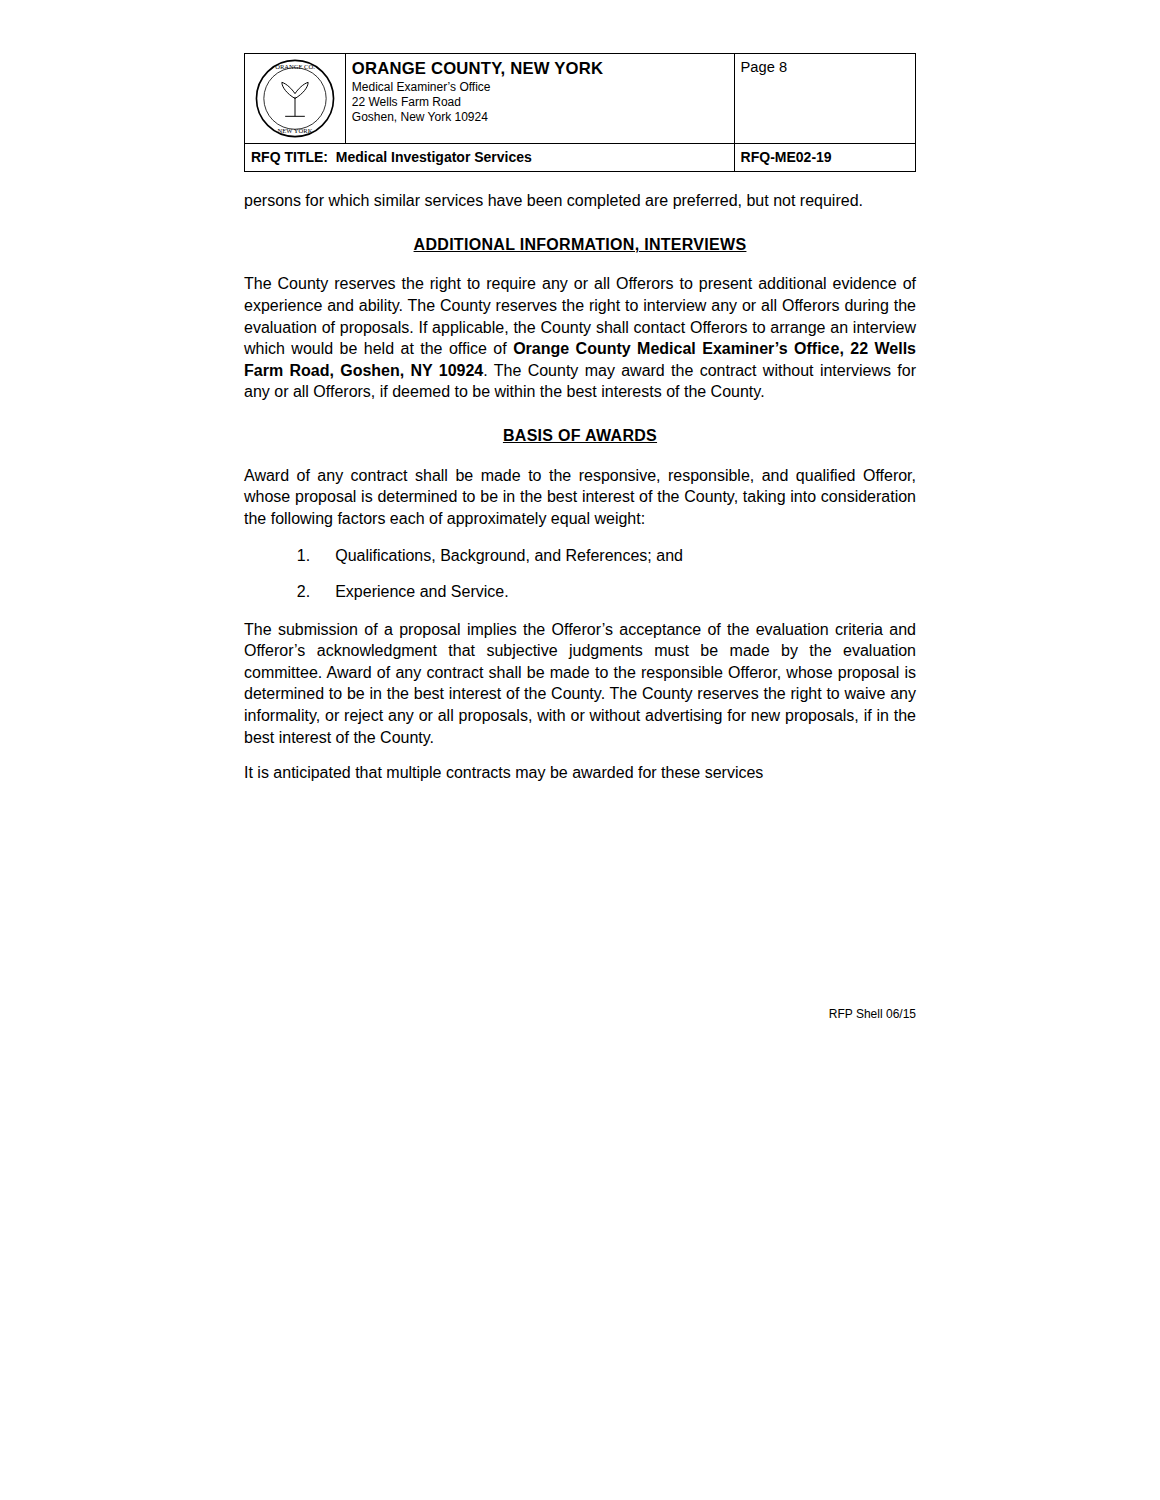| | ORANGE COUNTY, NEW YORK Medical Examiner’s Office 22 Wells Farm Road Goshen, New York 10924 | Page 8 |
| RFQ TITLE: Medical Investigator Services | RFQ-ME02-19 |
persons for which similar services have been completed are preferred, but not required.
ADDITIONAL INFORMATION, INTERVIEWS
The County reserves the right to require any or all Offerors to present additional evidence of experience and ability. The County reserves the right to interview any or all Offerors during the evaluation of proposals. If applicable, the County shall contact Offerors to arrange an interview which would be held at the office of Orange County Medical Examiner’s Office, 22 Wells Farm Road, Goshen, NY 10924. The County may award the contract without interviews for any or all Offerors, if deemed to be within the best interests of the County.
BASIS OF AWARDS
Award of any contract shall be made to the responsive, responsible, and qualified Offeror, whose proposal is determined to be in the best interest of the County, taking into consideration the following factors each of approximately equal weight:
1. Qualifications, Background, and References; and
2. Experience and Service.
The submission of a proposal implies the Offeror’s acceptance of the evaluation criteria and Offeror’s acknowledgment that subjective judgments must be made by the evaluation committee. Award of any contract shall be made to the responsible Offeror, whose proposal is determined to be in the best interest of the County. The County reserves the right to waive any informality, or reject any or all proposals, with or without advertising for new proposals, if in the best interest of the County.
It is anticipated that multiple contracts may be awarded for these services
RFP Shell 06/15